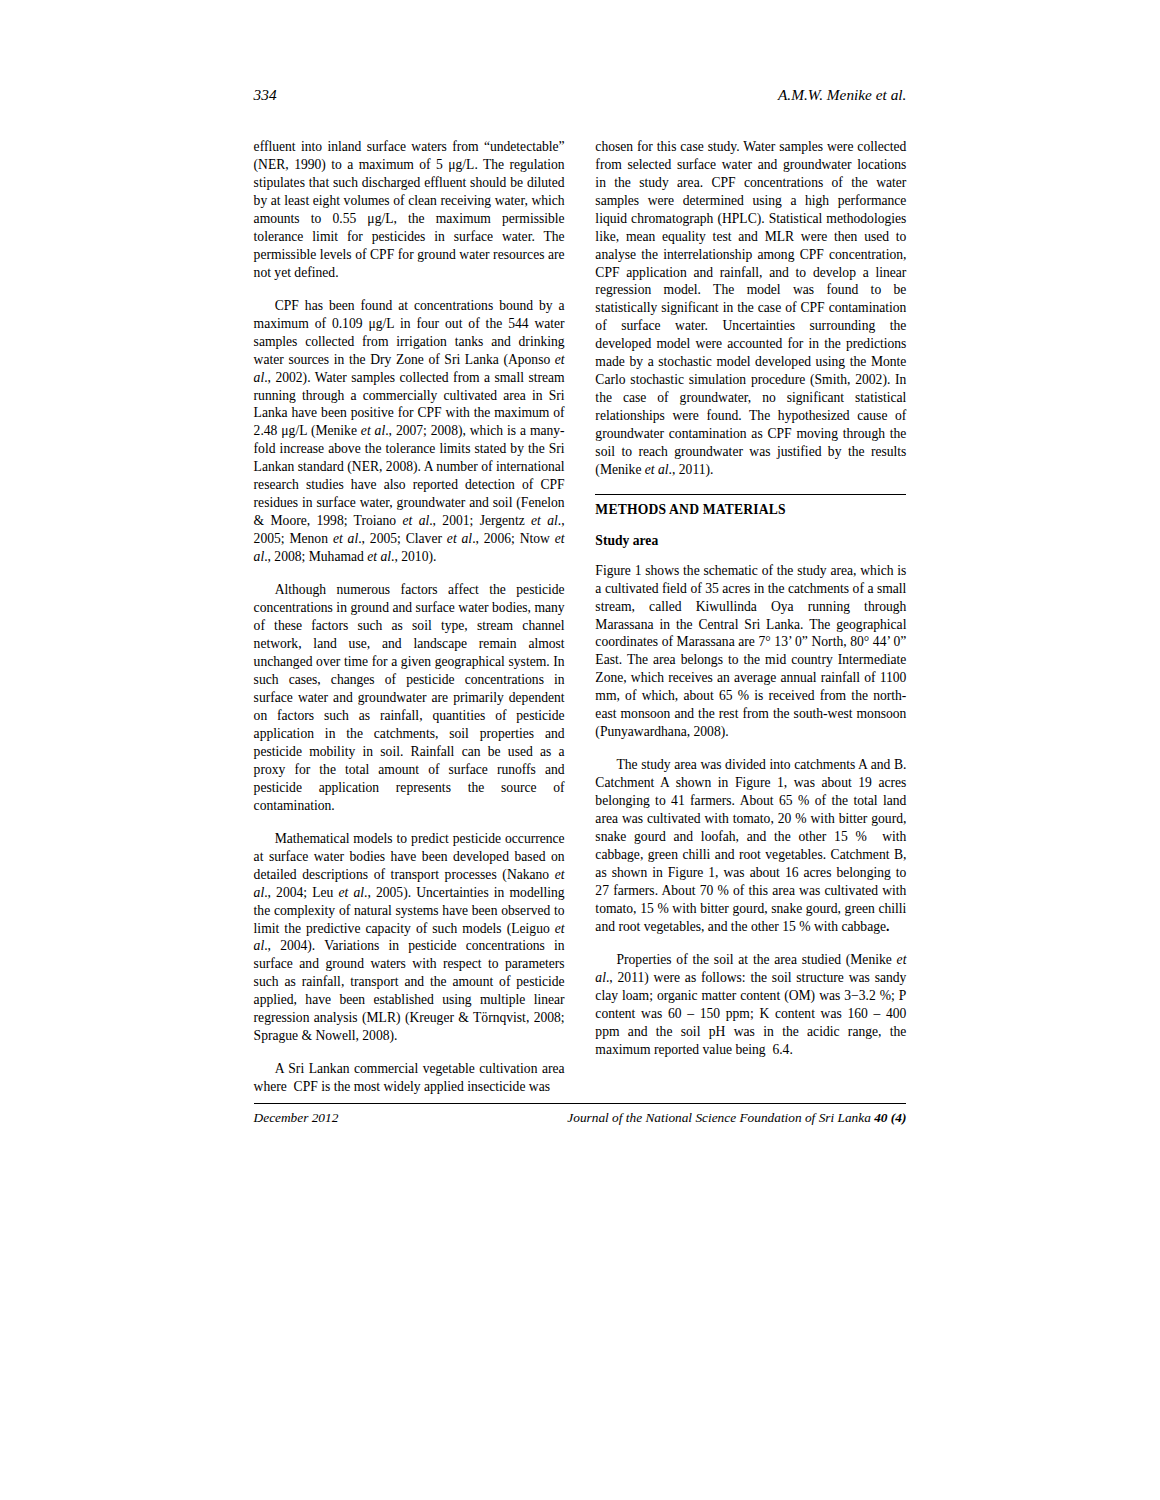334
A.M.W. Menike et al.
effluent into inland surface waters from “undetectable” (NER, 1990) to a maximum of 5 μg/L. The regulation stipulates that such discharged effluent should be diluted by at least eight volumes of clean receiving water, which amounts to 0.55 μg/L, the maximum permissible tolerance limit for pesticides in surface water. The permissible levels of CPF for ground water resources are not yet defined.
CPF has been found at concentrations bound by a maximum of 0.109 μg/L in four out of the 544 water samples collected from irrigation tanks and drinking water sources in the Dry Zone of Sri Lanka (Aponso et al., 2002). Water samples collected from a small stream running through a commercially cultivated area in Sri Lanka have been positive for CPF with the maximum of 2.48 μg/L (Menike et al., 2007; 2008), which is a many- fold increase above the tolerance limits stated by the Sri Lankan standard (NER, 2008). A number of international research studies have also reported detection of CPF residues in surface water, groundwater and soil (Fenelon & Moore, 1998; Troiano et al., 2001; Jergentz et al., 2005; Menon et al., 2005; Claver et al., 2006; Ntow et al., 2008; Muhamad et al., 2010).
Although numerous factors affect the pesticide concentrations in ground and surface water bodies, many of these factors such as soil type, stream channel network, land use, and landscape remain almost unchanged over time for a given geographical system. In such cases, changes of pesticide concentrations in surface water and groundwater are primarily dependent on factors such as rainfall, quantities of pesticide application in the catchments, soil properties and pesticide mobility in soil. Rainfall can be used as a proxy for the total amount of surface runoffs and pesticide application represents the source of contamination.
Mathematical models to predict pesticide occurrence at surface water bodies have been developed based on detailed descriptions of transport processes (Nakano et al., 2004; Leu et al., 2005). Uncertainties in modelling the complexity of natural systems have been observed to limit the predictive capacity of such models (Leiguo et al., 2004). Variations in pesticide concentrations in surface and ground waters with respect to parameters such as rainfall, transport and the amount of pesticide applied, have been established using multiple linear regression analysis (MLR) (Kreuger & Törnqvist, 2008; Sprague & Nowell, 2008).
A Sri Lankan commercial vegetable cultivation area where CPF is the most widely applied insecticide was
chosen for this case study. Water samples were collected from selected surface water and groundwater locations in the study area. CPF concentrations of the water samples were determined using a high performance liquid chromatograph (HPLC). Statistical methodologies like, mean equality test and MLR were then used to analyse the interrelationship among CPF concentration, CPF application and rainfall, and to develop a linear regression model. The model was found to be statistically significant in the case of CPF contamination of surface water. Uncertainties surrounding the developed model were accounted for in the predictions made by a stochastic model developed using the Monte Carlo stochastic simulation procedure (Smith, 2002). In the case of groundwater, no significant statistical relationships were found. The hypothesized cause of groundwater contamination as CPF moving through the soil to reach groundwater was justified by the results (Menike et al., 2011).
Methods and Materials
Study area
Figure 1 shows the schematic of the study area, which is a cultivated field of 35 acres in the catchments of a small stream, called Kiwullinda Oya running through Marassana in the Central Sri Lanka. The geographical coordinates of Marassana are 7° 13’ 0” North, 80° 44’ 0” East. The area belongs to the mid country Intermediate Zone, which receives an average annual rainfall of 1100 mm, of which, about 65 % is received from the north-east monsoon and the rest from the south-west monsoon (Punyawardhana, 2008).
The study area was divided into catchments A and B. Catchment A shown in Figure 1, was about 19 acres belonging to 41 farmers. About 65 % of the total land area was cultivated with tomato, 20 % with bitter gourd, snake gourd and loofah, and the other 15 % with cabbage, green chilli and root vegetables. Catchment B, as shown in Figure 1, was about 16 acres belonging to 27 farmers. About 70 % of this area was cultivated with tomato, 15 % with bitter gourd, snake gourd, green chilli and root vegetables, and the other 15 % with cabbage.
Properties of the soil at the area studied (Menike et al., 2011) were as follows: the soil structure was sandy clay loam; organic matter content (OM) was 3−3.2 %; P content was 60 – 150 ppm; K content was 160 – 400 ppm and the soil pH was in the acidic range, the maximum reported value being 6.4.
December 2012
Journal of the National Science Foundation of Sri Lanka 40 (4)